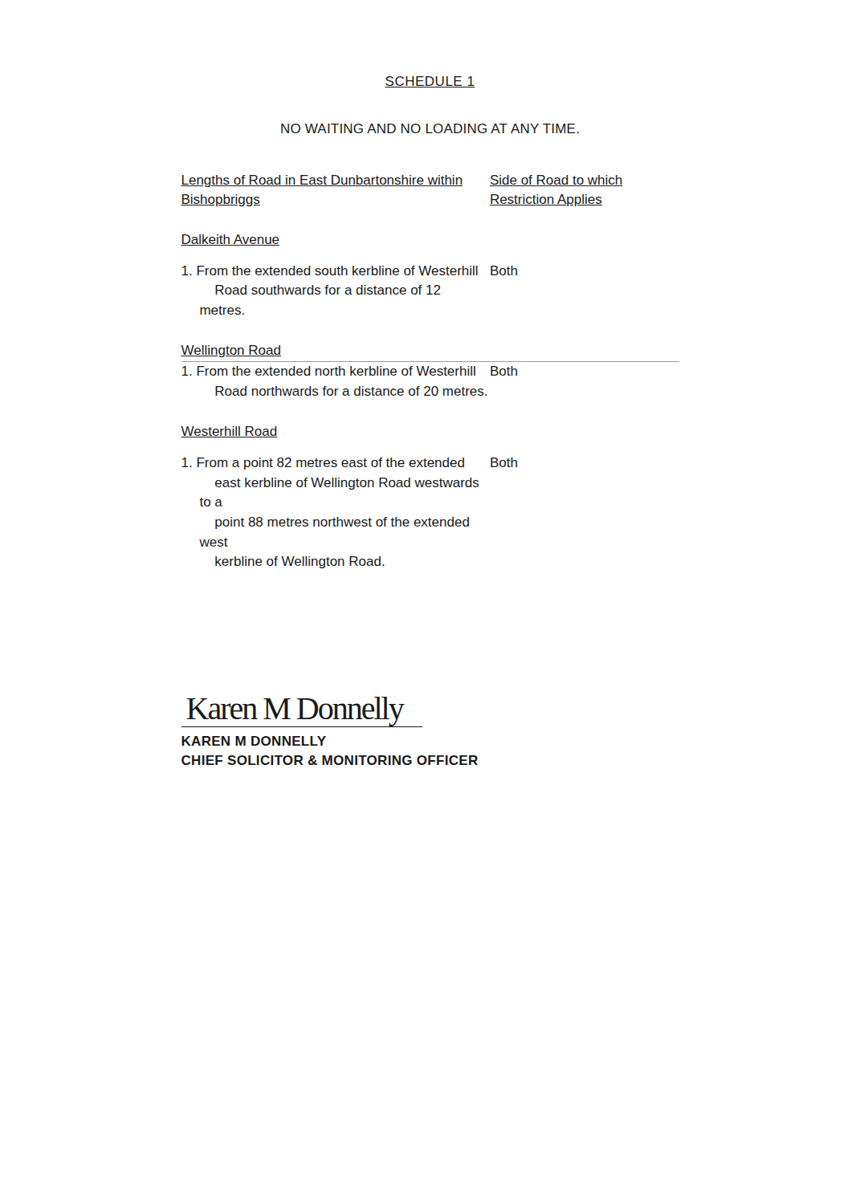SCHEDULE 1
NO WAITING AND NO LOADING AT ANY TIME.
| Lengths of Road in East Dunbartonshire within Bishopbriggs | Side of Road to which Restriction Applies |
| Dalkeith Avenue | |
| 1. From the extended south kerbline of Westerhill Road southwards for a distance of 12 metres. | Both |
| Wellington Road | |
| 1. From the extended north kerbline of Westerhill Road northwards for a distance of 20 metres. | Both |
| Westerhill Road | |
| 1. From a point 82 metres east of the extended east kerbline of Wellington Road westwards to a point 88 metres northwest of the extended west kerbline of Wellington Road. | Both |
Karen M Donnelly
KAREN M DONNELLY
CHIEF SOLICITOR & MONITORING OFFICER